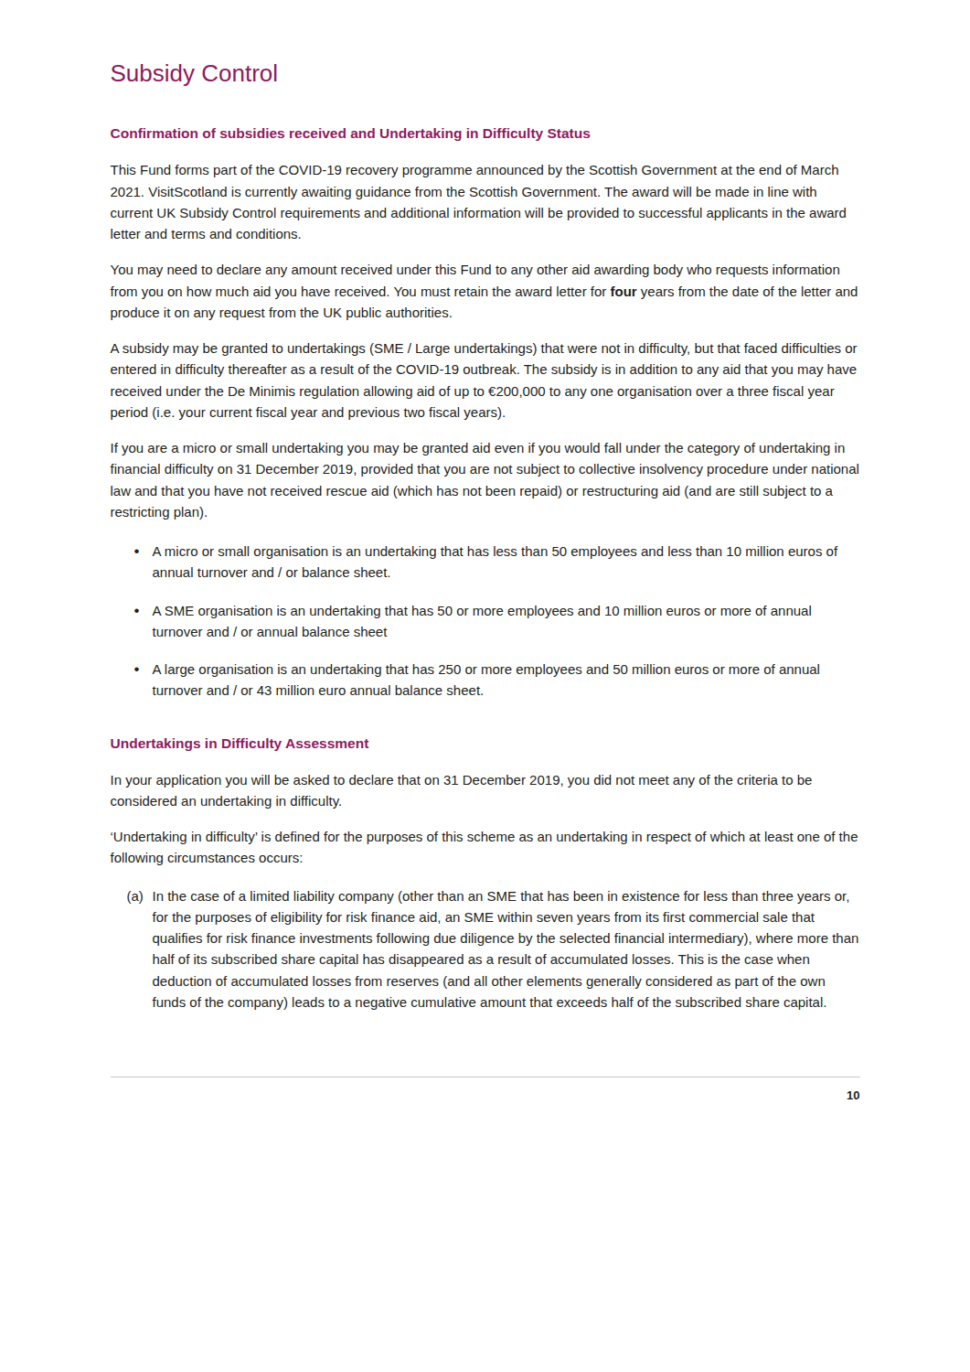Subsidy Control
Confirmation of subsidies received and Undertaking in Difficulty Status
This Fund forms part of the COVID-19 recovery programme announced by the Scottish Government at the end of March 2021. VisitScotland is currently awaiting guidance from the Scottish Government. The award will be made in line with current UK Subsidy Control requirements and additional information will be provided to successful applicants in the award letter and terms and conditions.
You may need to declare any amount received under this Fund to any other aid awarding body who requests information from you on how much aid you have received. You must retain the award letter for four years from the date of the letter and produce it on any request from the UK public authorities.
A subsidy may be granted to undertakings (SME / Large undertakings) that were not in difficulty, but that faced difficulties or entered in difficulty thereafter as a result of the COVID-19 outbreak. The subsidy is in addition to any aid that you may have received under the De Minimis regulation allowing aid of up to €200,000 to any one organisation over a three fiscal year period (i.e. your current fiscal year and previous two fiscal years).
If you are a micro or small undertaking you may be granted aid even if you would fall under the category of undertaking in financial difficulty on 31 December 2019, provided that you are not subject to collective insolvency procedure under national law and that you have not received rescue aid (which has not been repaid) or restructuring aid (and are still subject to a restricting plan).
A micro or small organisation is an undertaking that has less than 50 employees and less than 10 million euros of annual turnover and / or balance sheet.
A SME organisation is an undertaking that has 50 or more employees and 10 million euros or more of annual turnover and / or annual balance sheet
A large organisation is an undertaking that has 250 or more employees and 50 million euros or more of annual turnover and / or 43 million euro annual balance sheet.
Undertakings in Difficulty Assessment
In your application you will be asked to declare that on 31 December 2019, you did not meet any of the criteria to be considered an undertaking in difficulty.
‘Undertaking in difficulty’ is defined for the purposes of this scheme as an undertaking in respect of which at least one of the following circumstances occurs:
In the case of a limited liability company (other than an SME that has been in existence for less than three years or, for the purposes of eligibility for risk finance aid, an SME within seven years from its first commercial sale that qualifies for risk finance investments following due diligence by the selected financial intermediary), where more than half of its subscribed share capital has disappeared as a result of accumulated losses. This is the case when deduction of accumulated losses from reserves (and all other elements generally considered as part of the own funds of the company) leads to a negative cumulative amount that exceeds half of the subscribed share capital.
10